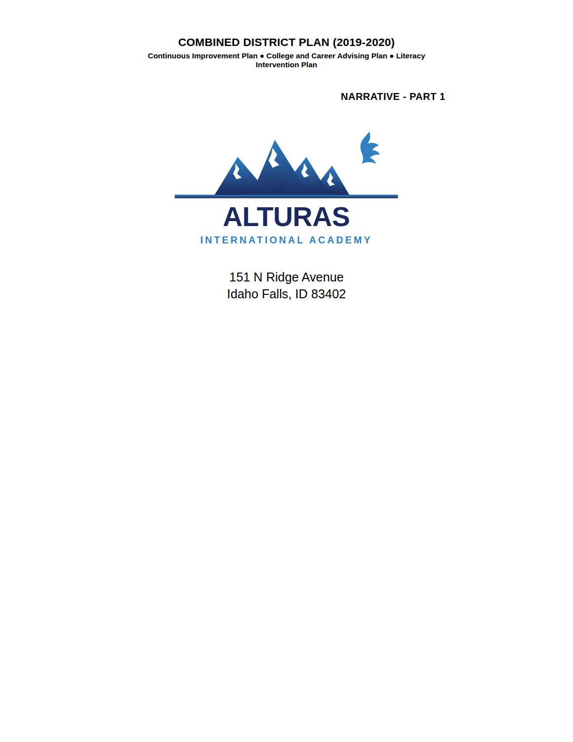COMBINED DISTRICT PLAN (2019-2020)
Continuous Improvement Plan ● College and Career Advising Plan ● Literacy Intervention Plan
NARRATIVE - PART 1
ALTURAS INTERNATIONAL ACADEMY
151 N Ridge Avenue
Idaho Falls, ID 83402